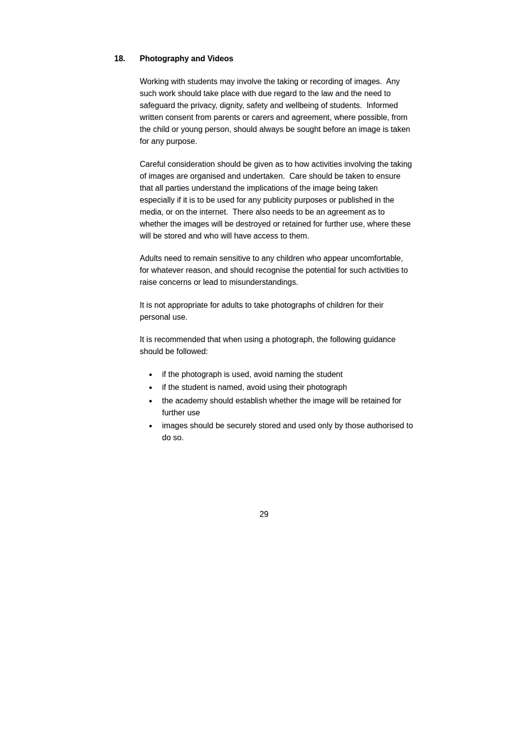18. Photography and Videos
Working with students may involve the taking or recording of images. Any such work should take place with due regard to the law and the need to safeguard the privacy, dignity, safety and wellbeing of students. Informed written consent from parents or carers and agreement, where possible, from the child or young person, should always be sought before an image is taken for any purpose.
Careful consideration should be given as to how activities involving the taking of images are organised and undertaken. Care should be taken to ensure that all parties understand the implications of the image being taken especially if it is to be used for any publicity purposes or published in the media, or on the internet. There also needs to be an agreement as to whether the images will be destroyed or retained for further use, where these will be stored and who will have access to them.
Adults need to remain sensitive to any children who appear uncomfortable, for whatever reason, and should recognise the potential for such activities to raise concerns or lead to misunderstandings.
It is not appropriate for adults to take photographs of children for their personal use.
It is recommended that when using a photograph, the following guidance should be followed:
if the photograph is used, avoid naming the student
if the student is named, avoid using their photograph
the academy should establish whether the image will be retained for further use
images should be securely stored and used only by those authorised to do so.
29